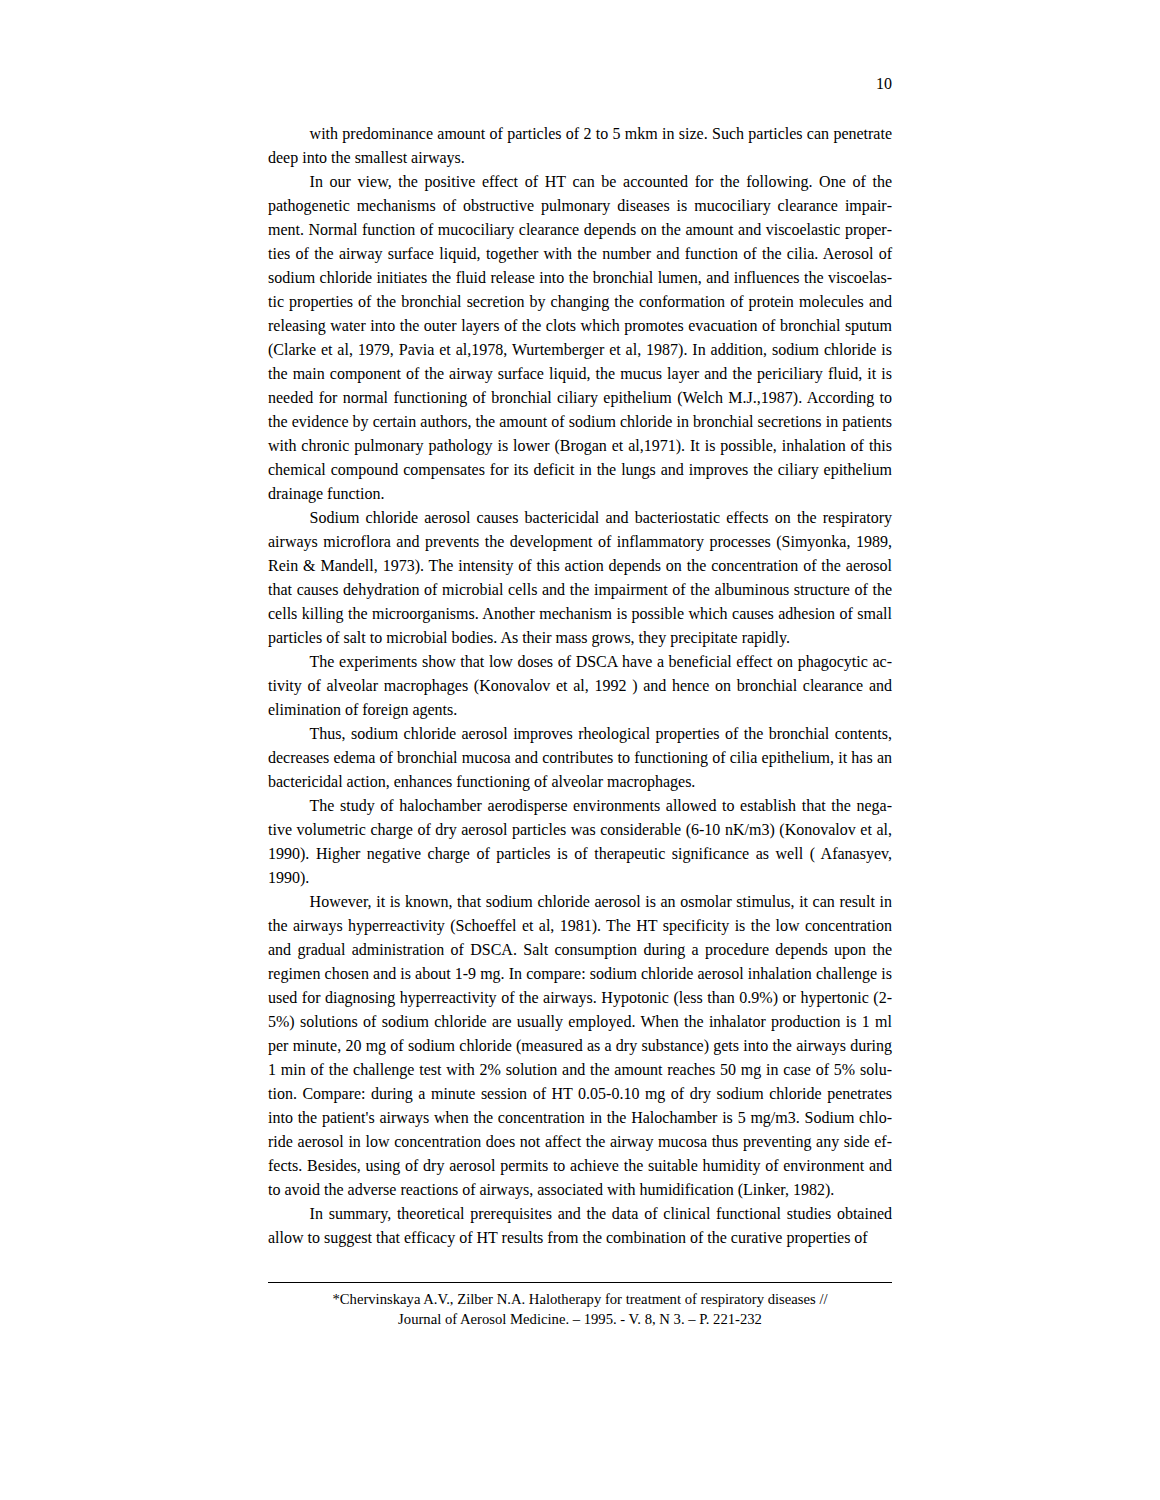10
with predominance amount of particles of 2 to 5 mkm in size. Such particles can penetrate deep into the smallest airways.
In our view, the positive effect of HT can be accounted for the following. One of the pathogenetic mechanisms of obstructive pulmonary diseases is mucociliary clearance impairment. Normal function of mucociliary clearance depends on the amount and viscoelastic properties of the airway surface liquid, together with the number and function of the cilia. Aerosol of sodium chloride initiates the fluid release into the bronchial lumen, and influences the viscoelastic properties of the bronchial secretion by changing the conformation of protein molecules and releasing water into the outer layers of the clots which promotes evacuation of bronchial sputum (Clarke et al, 1979, Pavia et al,1978, Wurtemberger et al, 1987). In addition, sodium chloride is the main component of the airway surface liquid, the mucus layer and the periciliary fluid, it is needed for normal functioning of bronchial ciliary epithelium (Welch M.J.,1987). According to the evidence by certain authors, the amount of sodium chloride in bronchial secretions in patients with chronic pulmonary pathology is lower (Brogan et al,1971). It is possible, inhalation of this chemical compound compensates for its deficit in the lungs and improves the ciliary epithelium drainage function.
Sodium chloride aerosol causes bactericidal and bacteriostatic effects on the respiratory airways microflora and prevents the development of inflammatory processes (Simyonka, 1989, Rein & Mandell, 1973). The intensity of this action depends on the concentration of the aerosol that causes dehydration of microbial cells and the impairment of the albuminous structure of the cells killing the microorganisms. Another mechanism is possible which causes adhesion of small particles of salt to microbial bodies. As their mass grows, they precipitate rapidly.
The experiments show that low doses of DSCA have a beneficial effect on phagocytic activity of alveolar macrophages (Konovalov et al, 1992 ) and hence on bronchial clearance and elimination of foreign agents.
Thus, sodium chloride aerosol improves rheological properties of the bronchial contents, decreases edema of bronchial mucosa and contributes to functioning of cilia epithelium, it has an bactericidal action, enhances functioning of alveolar macrophages.
The study of halochamber aerodisperse environments allowed to establish that the negative volumetric charge of dry aerosol particles was considerable (6-10 nK/m3) (Konovalov et al, 1990). Higher negative charge of particles is of therapeutic significance as well ( Afanasyev, 1990).
However, it is known, that sodium chloride aerosol is an osmolar stimulus, it can result in the airways hyperreactivity (Schoeffel et al, 1981). The HT specificity is the low concentration and gradual administration of DSCA. Salt consumption during a procedure depends upon the regimen chosen and is about 1-9 mg. In compare: sodium chloride aerosol inhalation challenge is used for diagnosing hyperreactivity of the airways. Hypotonic (less than 0.9%) or hypertonic (2-5%) solutions of sodium chloride are usually employed. When the inhalator production is 1 ml per minute, 20 mg of sodium chloride (measured as a dry substance) gets into the airways during 1 min of the challenge test with 2% solution and the amount reaches 50 mg in case of 5% solution. Compare: during a minute session of HT 0.05-0.10 mg of dry sodium chloride penetrates into the patient's airways when the concentration in the Halochamber is 5 mg/m3. Sodium chloride aerosol in low concentration does not affect the airway mucosa thus preventing any side effects. Besides, using of dry aerosol permits to achieve the suitable humidity of environment and to avoid the adverse reactions of airways, associated with humidification (Linker, 1982).
In summary, theoretical prerequisites and the data of clinical functional studies obtained allow to suggest that efficacy of HT results from the combination of the curative properties of
*Chervinskaya A.V., Zilber N.A. Halotherapy for treatment of respiratory diseases //
Journal of Aerosol Medicine. – 1995. - V. 8, N 3. – P. 221-232